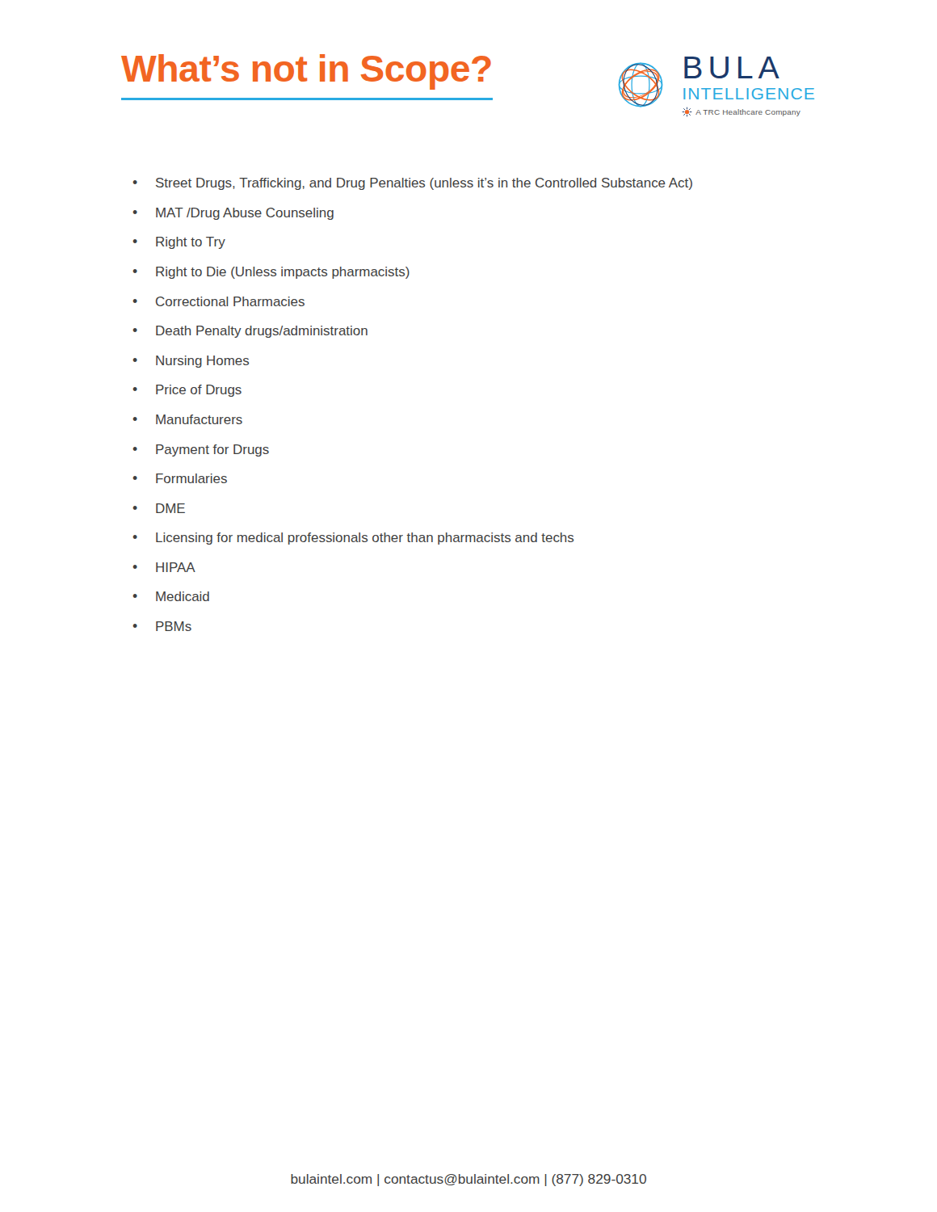What’s not in Scope?
BULA INTELLIGENCE A TRC Healthcare Company
Street Drugs, Trafficking, and Drug Penalties (unless it’s in the Controlled Substance Act)
MAT /Drug Abuse Counseling
Right to Try
Right to Die (Unless impacts pharmacists)
Correctional Pharmacies
Death Penalty drugs/administration
Nursing Homes
Price of Drugs
Manufacturers
Payment for Drugs
Formularies
DME
Licensing for medical professionals other than pharmacists and techs
HIPAA
Medicaid
PBMs
bulaintel.com | contactus@bulaintel.com | (877) 829-0310